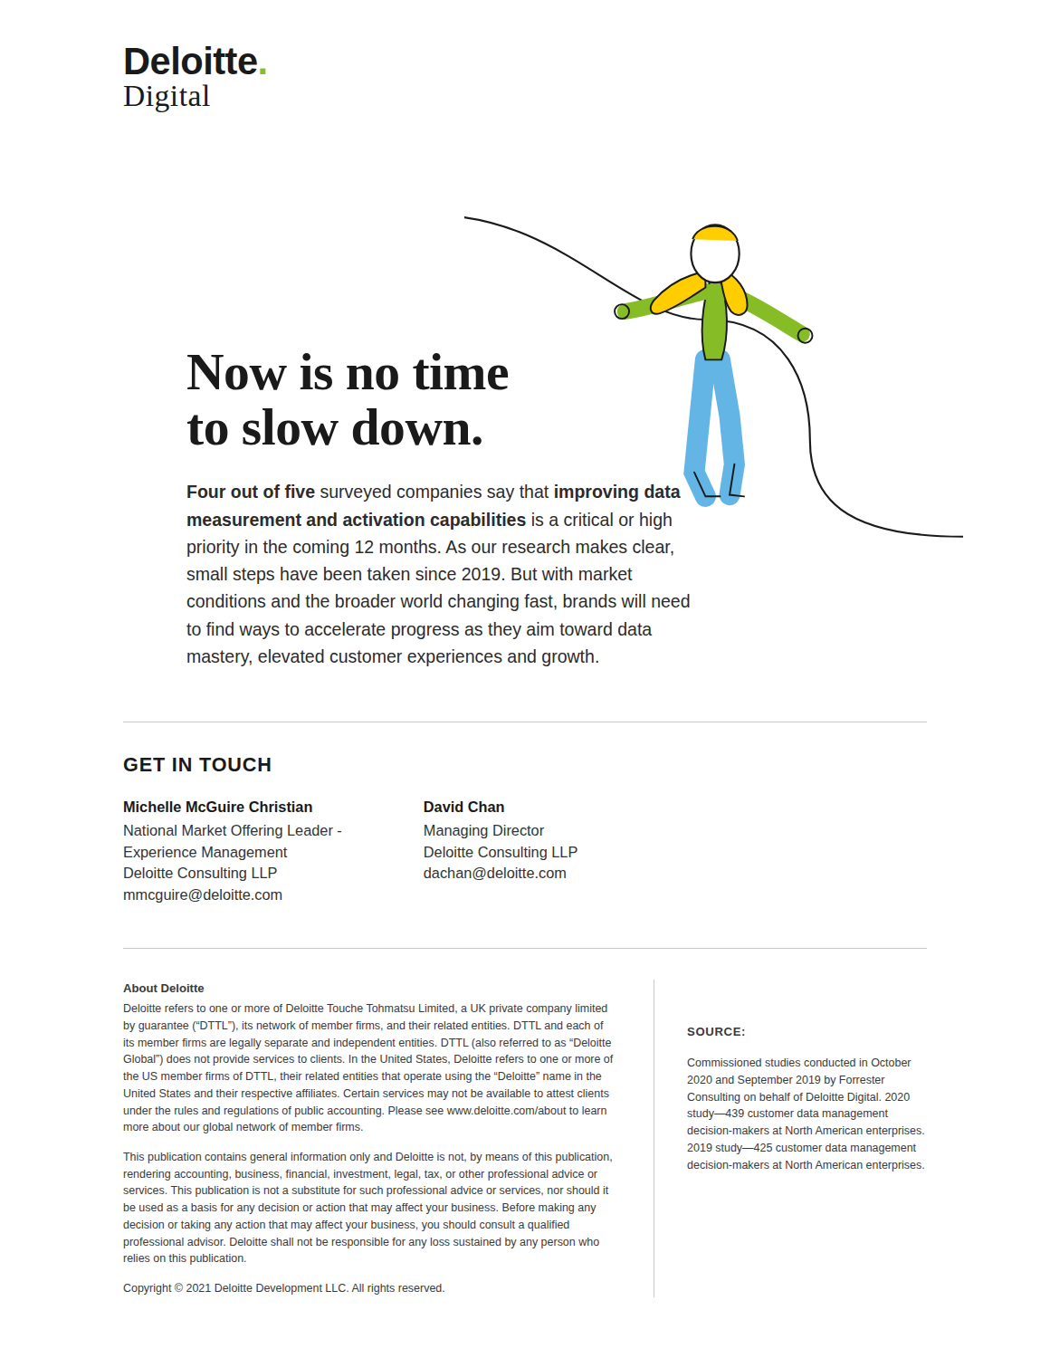Deloitte. Digital
Now is no time
to slow down.
Four out of five surveyed companies say that improving data measurement and activation capabilities is a critical or high priority in the coming 12 months. As our research makes clear, small steps have been taken since 2019. But with market conditions and the broader world changing fast, brands will need to find ways to accelerate progress as they aim toward data mastery, elevated customer experiences and growth.
Get in touch
Michelle McGuire Christian National Market Offering Leader -
Experience Management
Deloitte Consulting LLP
mmcguire@deloitte.com
David Chan Managing Director
Deloitte Consulting LLP
dachan@deloitte.com
About Deloitte
Deloitte refers to one or more of Deloitte Touche Tohmatsu Limited, a UK private company limited by guarantee (“DTTL”), its network of member firms, and their related entities. DTTL and each of its member firms are legally separate and independent entities. DTTL (also referred to as “Deloitte Global”) does not provide services to clients. In the United States, Deloitte refers to one or more of the US member firms of DTTL, their related entities that operate using the “Deloitte” name in the United States and their respective affiliates. Certain services may not be available to attest clients under the rules and regulations of public accounting. Please see www.deloitte.com/about to learn more about our global network of member firms.
This publication contains general information only and Deloitte is not, by means of this publication, rendering accounting, business, financial, investment, legal, tax, or other professional advice or services. This publication is not a substitute for such professional advice or services, nor should it be used as a basis for any decision or action that may affect your business. Before making any decision or taking any action that may affect your business, you should consult a qualified professional advisor. Deloitte shall not be responsible for any loss sustained by any person who relies on this publication.
Copyright © 2021 Deloitte Development LLC. All rights reserved.
Source:
Commissioned studies conducted in October 2020 and September 2019 by Forrester Consulting on behalf of Deloitte Digital. 2020 study—439 customer data management decision-makers at North American enterprises. 2019 study—425 customer data management decision-makers at North American enterprises.